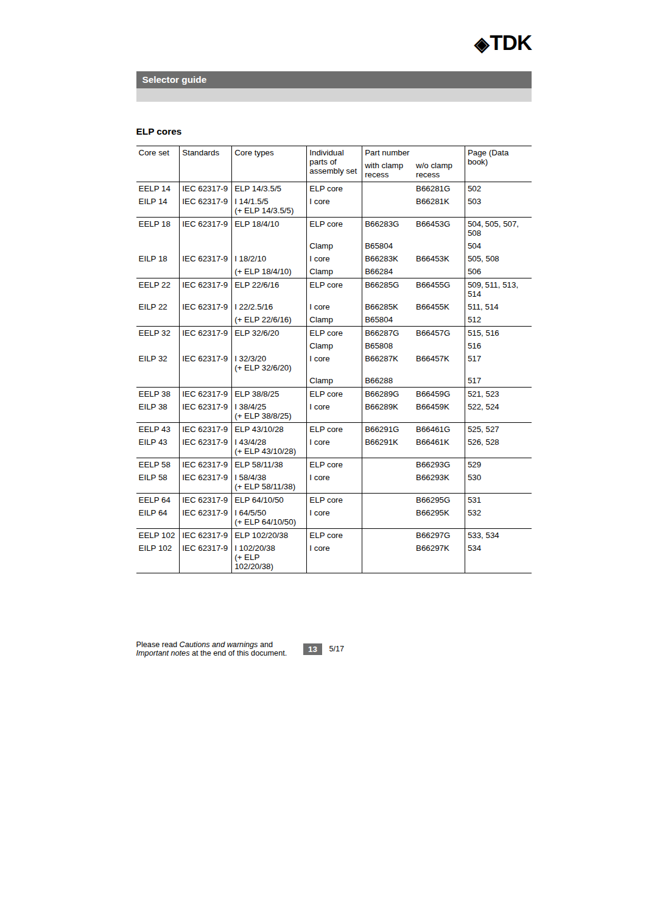◈TDK
Selector guide
ELP cores
| Core set | Standards | Core types | Individual parts of assembly set | Part number | Page (Data book) |
| --- | --- | --- | --- | --- | --- |
| with clamp recess | w/o clamp recess |
| EELP 14 | IEC 62317-9 | ELP 14/3.5/5 | ELP core | | B66281G | 502 |
| EILP 14 | IEC 62317-9 | I 14/1.5/5 (+ ELP 14/3.5/5) | I core | | B66281K | 503 |
| EELP 18 | IEC 62317-9 | ELP 18/4/10 | ELP core | B66283G | B66453G | 504, 505, 507, 508 |
| | | | Clamp | B65804 | | 504 |
| EILP 18 | IEC 62317-9 | I 18/2/10 | I core | B66283K | B66453K | 505, 508 |
| | | (+ ELP 18/4/10) | Clamp | B66284 | | 506 |
| EELP 22 | IEC 62317-9 | ELP 22/6/16 | ELP core | B66285G | B66455G | 509, 511, 513, 514 |
| EILP 22 | IEC 62317-9 | I 22/2.5/16 | I core | B66285K | B66455K | 511, 514 |
| | | (+ ELP 22/6/16) | Clamp | B65804 | | 512 |
| EELP 32 | IEC 62317-9 | ELP 32/6/20 | ELP core | B66287G | B66457G | 515, 516 |
| | | | Clamp | B65808 | | 516 |
| EILP 32 | IEC 62317-9 | I 32/3/20 (+ ELP 32/6/20) | I core | B66287K | B66457K | 517 |
| | | | Clamp | B66288 | | 517 |
| EELP 38 | IEC 62317-9 | ELP 38/8/25 | ELP core | B66289G | B66459G | 521, 523 |
| EILP 38 | IEC 62317-9 | I 38/4/25 (+ ELP 38/8/25) | I core | B66289K | B66459K | 522, 524 |
| EELP 43 | IEC 62317-9 | ELP 43/10/28 | ELP core | B66291G | B66461G | 525, 527 |
| EILP 43 | IEC 62317-9 | I 43/4/28 (+ ELP 43/10/28) | I core | B66291K | B66461K | 526, 528 |
| EELP 58 | IEC 62317-9 | ELP 58/11/38 | ELP core | | B66293G | 529 |
| EILP 58 | IEC 62317-9 | I 58/4/38 (+ ELP 58/11/38) | I core | | B66293K | 530 |
| EELP 64 | IEC 62317-9 | ELP 64/10/50 | ELP core | | B66295G | 531 |
| EILP 64 | IEC 62317-9 | I 64/5/50 (+ ELP 64/10/50) | I core | | B66295K | 532 |
| EELP 102 | IEC 62317-9 | ELP 102/20/38 | ELP core | | B66297G | 533, 534 |
| EILP 102 | IEC 62317-9 | I 102/20/38 (+ ELP 102/20/38) | I core | | B66297K | 534 |
Please read Cautions and warnings and
Important notes at the end of this document.
13
5/17